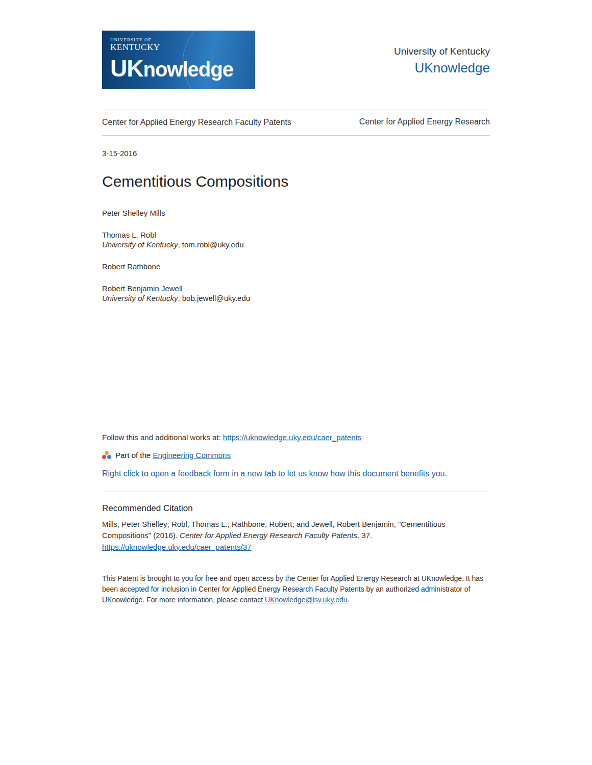UNIVERSITY OF
KENTUCKY
UKnowledge
University of Kentucky
UKnowledge
Center for Applied Energy Research Faculty Patents
Center for Applied Energy Research
3-15-2016
Cementitious Compositions
Peter Shelley Mills
Thomas L. Robl
University of Kentucky, tom.robl@uky.edu
Robert Rathbone
Robert Benjamin Jewell
University of Kentucky, bob.jewell@uky.edu
Follow this and additional works at: https://uknowledge.uky.edu/caer_patents
Part of the Engineering Commons
Right click to open a feedback form in a new tab to let us know how this document benefits you.
Recommended Citation
Mills, Peter Shelley; Robl, Thomas L.; Rathbone, Robert; and Jewell, Robert Benjamin, "Cementitious Compositions" (2016). Center for Applied Energy Research Faculty Patents. 37.
https://uknowledge.uky.edu/caer_patents/37
This Patent is brought to you for free and open access by the Center for Applied Energy Research at UKnowledge. It has been accepted for inclusion in Center for Applied Energy Research Faculty Patents by an authorized administrator of UKnowledge. For more information, please contact UKnowledge@lsv.uky.edu.